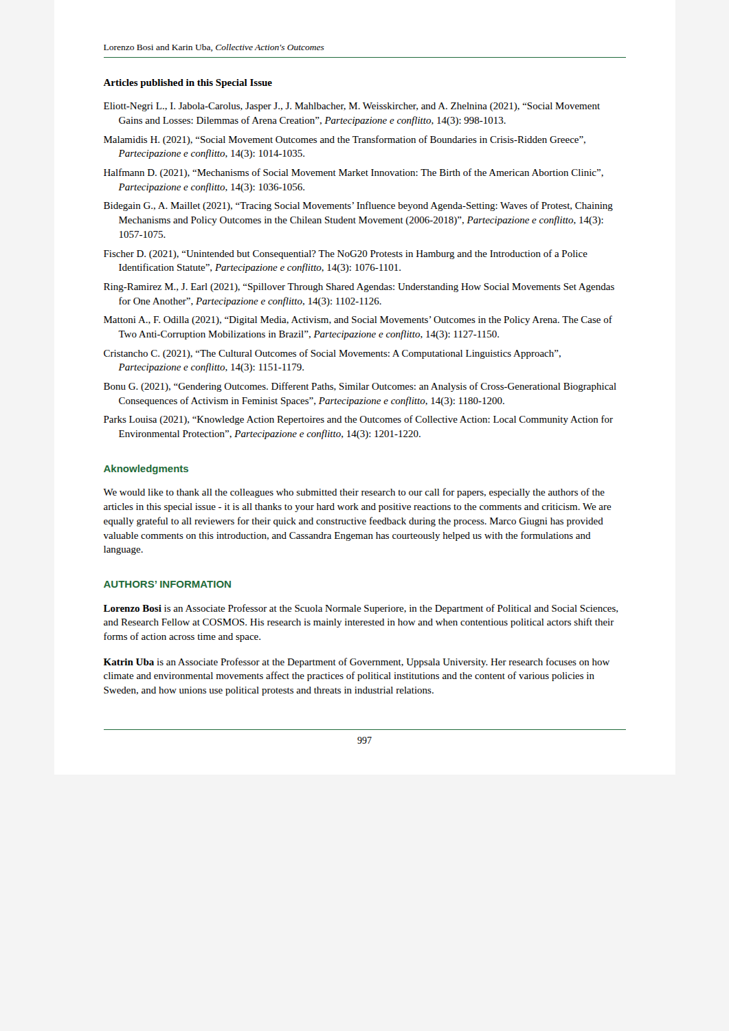Lorenzo Bosi and Karin Uba, Collective Action's Outcomes
Articles published in this Special Issue
Eliott-Negri L., I. Jabola-Carolus, Jasper J., J. Mahlbacher, M. Weisskircher, and A. Zhelnina (2021), “Social Movement Gains and Losses: Dilemmas of Arena Creation”, Partecipazione e conflitto, 14(3): 998-1013.
Malamidis H. (2021), “Social Movement Outcomes and the Transformation of Boundaries in Crisis-Ridden Greece”, Partecipazione e conflitto, 14(3): 1014-1035.
Halfmann D. (2021), “Mechanisms of Social Movement Market Innovation: The Birth of the American Abortion Clinic”, Partecipazione e conflitto, 14(3): 1036-1056.
Bidegain G., A. Maillet (2021), “Tracing Social Movements’ Influence beyond Agenda-Setting: Waves of Protest, Chaining Mechanisms and Policy Outcomes in the Chilean Student Movement (2006-2018)”, Partecipazione e conflitto, 14(3): 1057-1075.
Fischer D. (2021), “Unintended but Consequential? The NoG20 Protests in Hamburg and the Introduction of a Police Identification Statute”, Partecipazione e conflitto, 14(3): 1076-1101.
Ring-Ramirez M., J. Earl (2021), “Spillover Through Shared Agendas: Understanding How Social Movements Set Agendas for One Another”, Partecipazione e conflitto, 14(3): 1102-1126.
Mattoni A., F. Odilla (2021), “Digital Media, Activism, and Social Movements’ Outcomes in the Policy Arena. The Case of Two Anti-Corruption Mobilizations in Brazil”, Partecipazione e conflitto, 14(3): 1127-1150.
Cristancho C. (2021), “The Cultural Outcomes of Social Movements: A Computational Linguistics Approach”, Partecipazione e conflitto, 14(3): 1151-1179.
Bonu G. (2021), “Gendering Outcomes. Different Paths, Similar Outcomes: an Analysis of Cross-Generational Biographical Consequences of Activism in Feminist Spaces”, Partecipazione e conflitto, 14(3): 1180-1200.
Parks Louisa (2021), “Knowledge Action Repertoires and the Outcomes of Collective Action: Local Community Action for Environmental Protection”, Partecipazione e conflitto, 14(3): 1201-1220.
Aknowledgments
We would like to thank all the colleagues who submitted their research to our call for papers, especially the authors of the articles in this special issue - it is all thanks to your hard work and positive reactions to the comments and criticism. We are equally grateful to all reviewers for their quick and constructive feedback during the process. Marco Giugni has provided valuable comments on this introduction, and Cassandra Engeman has courteously helped us with the formulations and language.
AUTHORS’ INFORMATION
Lorenzo Bosi is an Associate Professor at the Scuola Normale Superiore, in the Department of Political and Social Sciences, and Research Fellow at COSMOS. His research is mainly interested in how and when contentious political actors shift their forms of action across time and space.
Katrin Uba is an Associate Professor at the Department of Government, Uppsala University. Her research focuses on how climate and environmental movements affect the practices of political institutions and the content of various policies in Sweden, and how unions use political protests and threats in industrial relations.
997